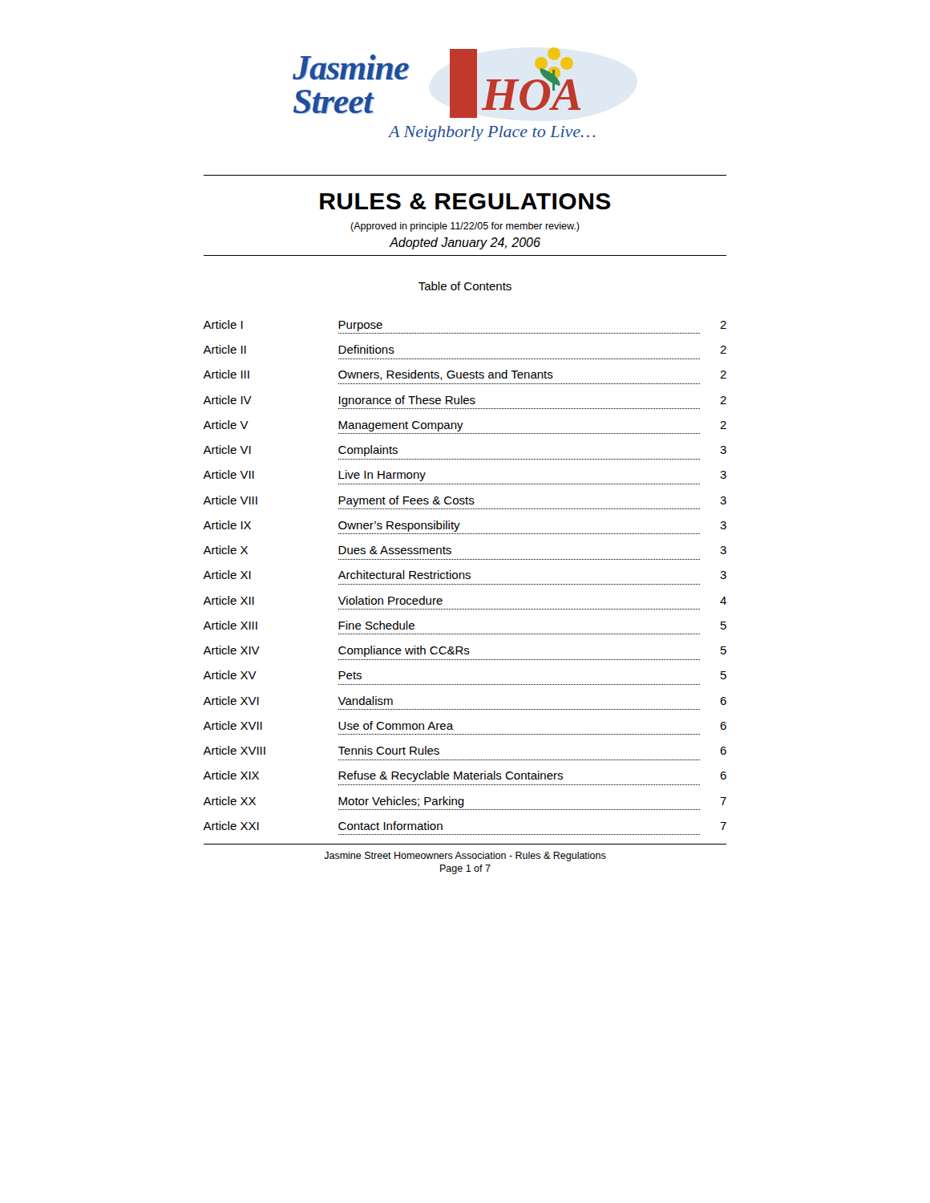Jasmine Street HOA A Neighborly Place to Live…
RULES & REGULATIONS
(Approved in principle 11/22/05 for member review.)
Adopted January 24, 2006
Table of Contents
| Article I | Purpose | 2 |
| Article II | Definitions | 2 |
| Article III | Owners, Residents, Guests and Tenants | 2 |
| Article IV | Ignorance of These Rules | 2 |
| Article V | Management Company | 2 |
| Article VI | Complaints | 3 |
| Article VII | Live In Harmony | 3 |
| Article VIII | Payment of Fees & Costs | 3 |
| Article IX | Owner’s Responsibility | 3 |
| Article X | Dues & Assessments | 3 |
| Article XI | Architectural Restrictions | 3 |
| Article XII | Violation Procedure | 4 |
| Article XIII | Fine Schedule | 5 |
| Article XIV | Compliance with CC&Rs | 5 |
| Article XV | Pets | 5 |
| Article XVI | Vandalism | 6 |
| Article XVII | Use of Common Area | 6 |
| Article XVIII | Tennis Court Rules | 6 |
| Article XIX | Refuse & Recyclable Materials Containers | 6 |
| Article XX | Motor Vehicles; Parking | 7 |
| Article XXI | Contact Information | 7 |
Jasmine Street Homeowners Association - Rules & Regulations
Page 1 of 7